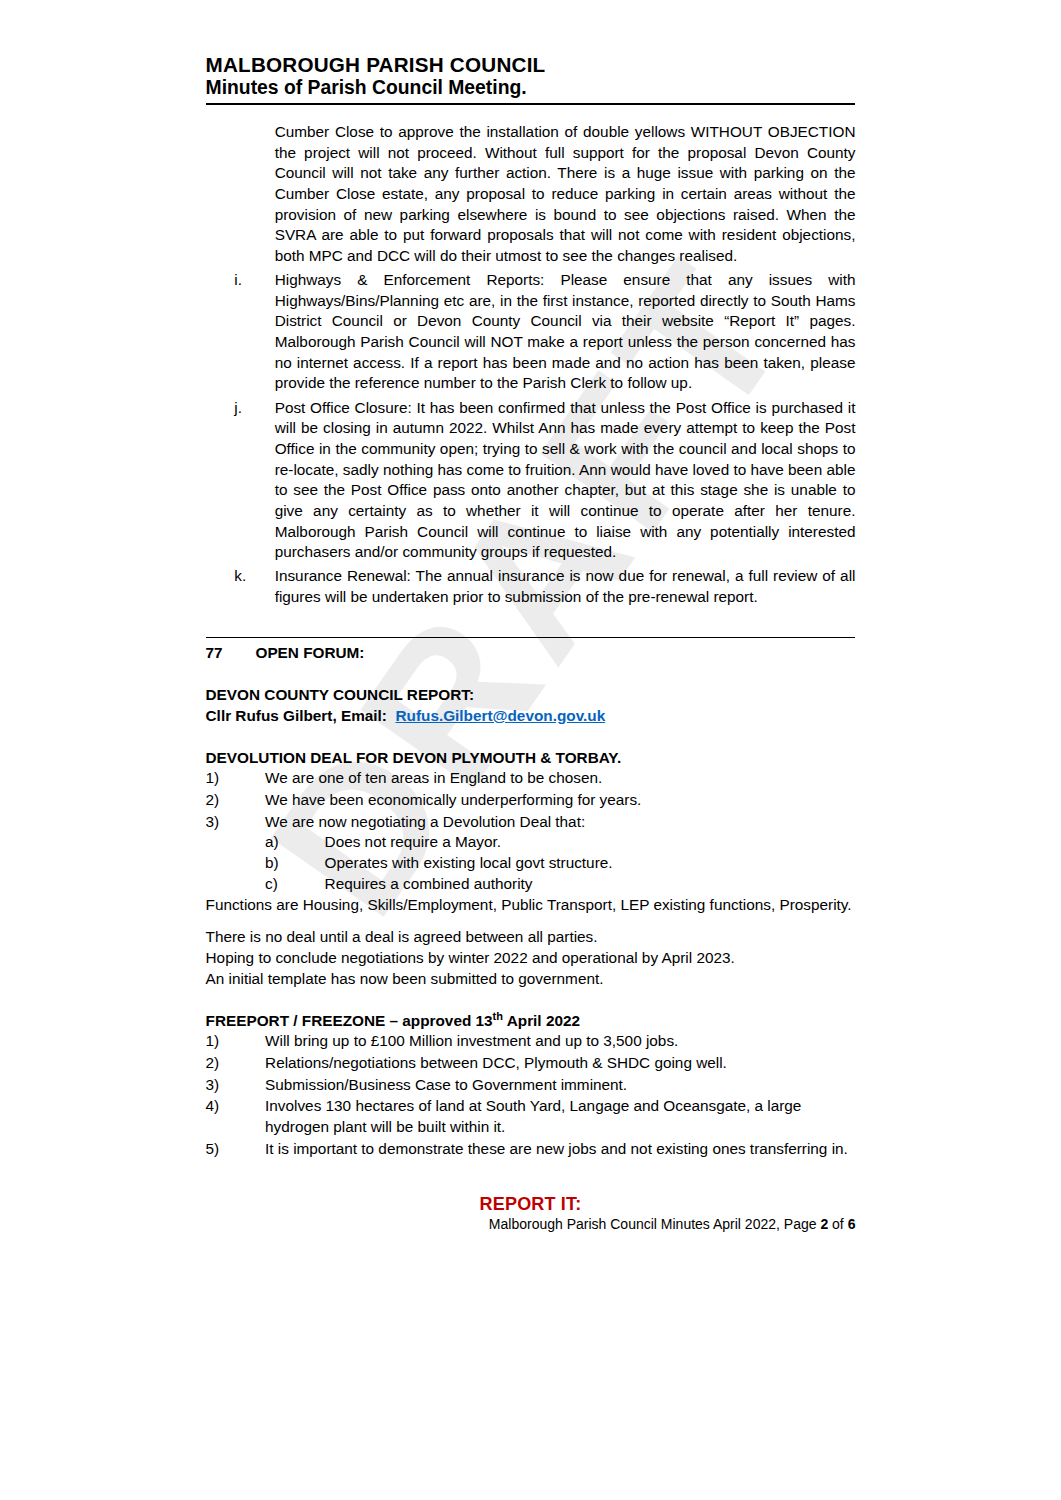DRAFT
MALBOROUGH PARISH COUNCIL
Minutes of Parish Council Meeting.
Cumber Close to approve the installation of double yellows WITHOUT OBJECTION the project will not proceed. Without full support for the proposal Devon County Council will not take any further action. There is a huge issue with parking on the Cumber Close estate, any proposal to reduce parking in certain areas without the provision of new parking elsewhere is bound to see objections raised. When the SVRA are able to put forward proposals that will not come with resident objections, both MPC and DCC will do their utmost to see the changes realised.
i. Highways & Enforcement Reports: Please ensure that any issues with Highways/Bins/Planning etc are, in the first instance, reported directly to South Hams District Council or Devon County Council via their website “Report It” pages. Malborough Parish Council will NOT make a report unless the person concerned has no internet access. If a report has been made and no action has been taken, please provide the reference number to the Parish Clerk to follow up.
j. Post Office Closure: It has been confirmed that unless the Post Office is purchased it will be closing in autumn 2022. Whilst Ann has made every attempt to keep the Post Office in the community open; trying to sell & work with the council and local shops to re-locate, sadly nothing has come to fruition. Ann would have loved to have been able to see the Post Office pass onto another chapter, but at this stage she is unable to give any certainty as to whether it will continue to operate after her tenure. Malborough Parish Council will continue to liaise with any potentially interested purchasers and/or community groups if requested.
k. Insurance Renewal: The annual insurance is now due for renewal, a full review of all figures will be undertaken prior to submission of the pre-renewal report.
77 OPEN FORUM:
DEVON COUNTY COUNCIL REPORT:
Cllr Rufus Gilbert, Email: Rufus.Gilbert@devon.gov.uk
DEVOLUTION DEAL FOR DEVON PLYMOUTH & TORBAY.
1) We are one of ten areas in England to be chosen.
2) We have been economically underperforming for years.
3) We are now negotiating a Devolution Deal that:
a) Does not require a Mayor.
b) Operates with existing local govt structure.
c) Requires a combined authority
Functions are Housing, Skills/Employment, Public Transport, LEP existing functions, Prosperity.
There is no deal until a deal is agreed between all parties.
Hoping to conclude negotiations by winter 2022 and operational by April 2023.
An initial template has now been submitted to government.
FREEPORT / FREEZONE – approved 13th April 2022
1) Will bring up to £100 Million investment and up to 3,500 jobs.
2) Relations/negotiations between DCC, Plymouth & SHDC going well.
3) Submission/Business Case to Government imminent.
4) Involves 130 hectares of land at South Yard, Langage and Oceansgate, a large hydrogen plant will be built within it.
5) It is important to demonstrate these are new jobs and not existing ones transferring in.
REPORT IT:
Malborough Parish Council Minutes April 2022, Page 2 of 6